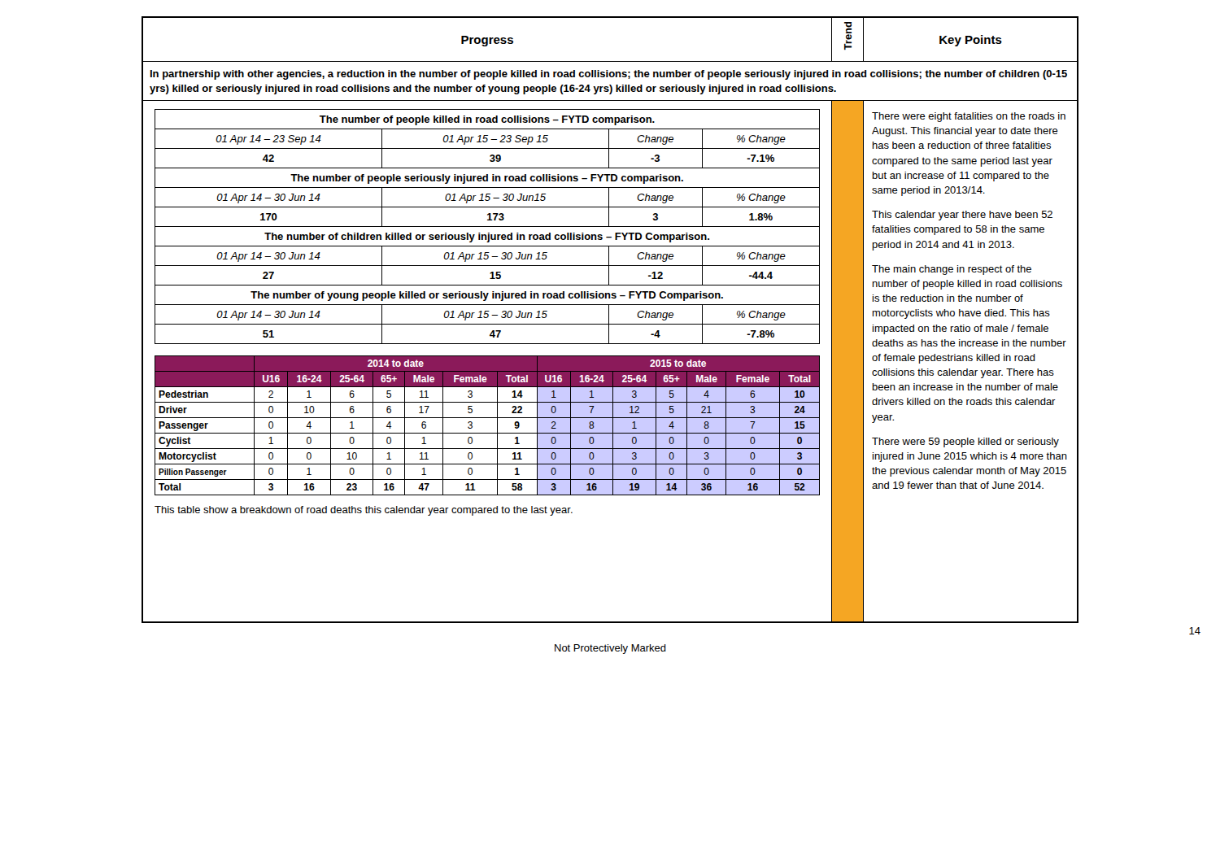| Progress | Trend | Key Points |
| In partnership with other agencies, a reduction in the number of people killed in road collisions; the number of people seriously injured in road collisions; the number of children (0-15 yrs) killed or seriously injured in road collisions and the number of young people (16-24 yrs) killed or seriously injured in road collisions. |
| / The number of people killed in road collisions – FYTD comparison. / / 01 Apr 14 – 23 Sep 14 / 01 Apr 15 – 23 Sep 15 / Change / % Change / / 42 / 39 / -3 / -7.1% / / The number of people seriously injured in road collisions – FYTD comparison. / / 01 Apr 14 – 30 Jun 14 / 01 Apr 15 – 30 Jun15 / Change / % Change / / 170 / 173 / 3 / 1.8% / / The number of children killed or seriously injured in road collisions – FYTD Comparison. / / 01 Apr 14 – 30 Jun 14 / 01 Apr 15 – 30 Jun 15 / Change / % Change / / 27 / 15 / -12 / -44.4 / / The number of young people killed or seriously injured in road collisions – FYTD Comparison. / / 01 Apr 14 – 30 Jun 14 / 01 Apr 15 – 30 Jun 15 / Change / % Change / / 51 / 47 / -4 / -7.8% / / / 2014 to date / 2015 to date / / --- / --- / --- / / / U16 / 16-24 / 25-64 / 65+ / Male / Female / Total / U16 / 16-24 / 25-64 / 65+ / Male / Female / Total / / Pedestrian / 2 / 1 / 6 / 5 / 11 / 3 / 14 / 1 / 1 / 3 / 5 / 4 / 6 / 10 / / Driver / 0 / 10 / 6 / 6 / 17 / 5 / 22 / 0 / 7 / 12 / 5 / 21 / 3 / 24 / / Passenger / 0 / 4 / 1 / 4 / 6 / 3 / 9 / 2 / 8 / 1 / 4 / 8 / 7 / 15 / / Cyclist / 1 / 0 / 0 / 0 / 1 / 0 / 1 / 0 / 0 / 0 / 0 / 0 / 0 / 0 / / Motorcyclist / 0 / 0 / 10 / 1 / 11 / 0 / 11 / 0 / 0 / 3 / 0 / 3 / 0 / 3 / / Pillion Passenger / 0 / 1 / 0 / 0 / 1 / 0 / 1 / 0 / 0 / 0 / 0 / 0 / 0 / 0 / / Total / 3 / 16 / 23 / 16 / 47 / 11 / 58 / 3 / 16 / 19 / 14 / 36 / 16 / 52 / This table show a breakdown of road deaths this calendar year compared to the last year. | | There were eight fatalities on the roads in August. This financial year to date there has been a reduction of three fatalities compared to the same period last year but an increase of 11 compared to the same period in 2013/14. This calendar year there have been 52 fatalities compared to 58 in the same period in 2014 and 41 in 2013. The main change in respect of the number of people killed in road collisions is the reduction in the number of motorcyclists who have died. This has impacted on the ratio of male / female deaths as has the increase in the number of female pedestrians killed in road collisions this calendar year. There has been an increase in the number of male drivers killed on the roads this calendar year. There were 59 people killed or seriously injured in June 2015 which is 4 more than the previous calendar month of May 2015 and 19 fewer than that of June 2014. |
14
Not Protectively Marked